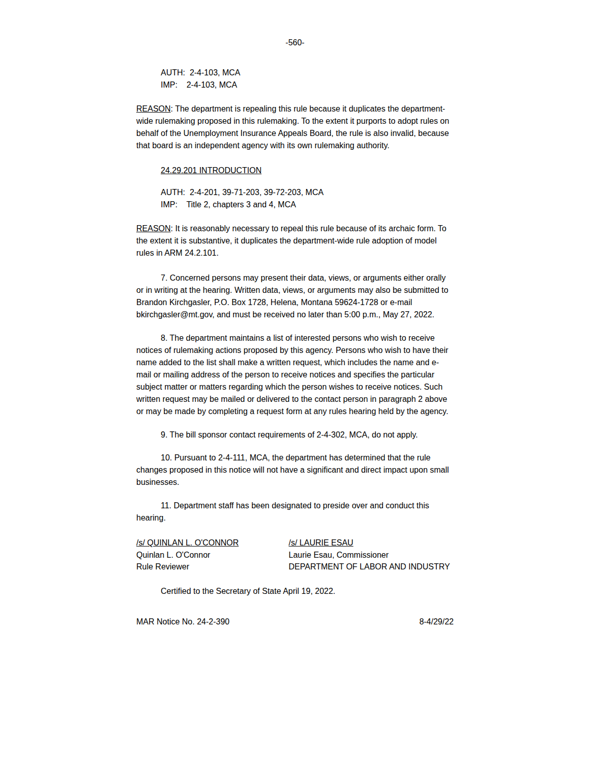-560-
AUTH: 2-4-103, MCA
IMP: 2-4-103, MCA
REASON: The department is repealing this rule because it duplicates the department-wide rulemaking proposed in this rulemaking. To the extent it purports to adopt rules on behalf of the Unemployment Insurance Appeals Board, the rule is also invalid, because that board is an independent agency with its own rulemaking authority.
24.29.201 INTRODUCTION
AUTH: 2-4-201, 39-71-203, 39-72-203, MCA
IMP: Title 2, chapters 3 and 4, MCA
REASON: It is reasonably necessary to repeal this rule because of its archaic form. To the extent it is substantive, it duplicates the department-wide rule adoption of model rules in ARM 24.2.101.
7. Concerned persons may present their data, views, or arguments either orally or in writing at the hearing. Written data, views, or arguments may also be submitted to Brandon Kirchgasler, P.O. Box 1728, Helena, Montana 59624-1728 or e-mail bkirchgasler@mt.gov, and must be received no later than 5:00 p.m., May 27, 2022.
8. The department maintains a list of interested persons who wish to receive notices of rulemaking actions proposed by this agency. Persons who wish to have their name added to the list shall make a written request, which includes the name and e-mail or mailing address of the person to receive notices and specifies the particular subject matter or matters regarding which the person wishes to receive notices. Such written request may be mailed or delivered to the contact person in paragraph 2 above or may be made by completing a request form at any rules hearing held by the agency.
9. The bill sponsor contact requirements of 2-4-302, MCA, do not apply.
10. Pursuant to 2-4-111, MCA, the department has determined that the rule changes proposed in this notice will not have a significant and direct impact upon small businesses.
11. Department staff has been designated to preside over and conduct this hearing.
| /s/ QUINLAN L. O'CONNOR | /s/ LAURIE ESAU |
| Quinlan L. O'Connor | Laurie Esau, Commissioner |
| Rule Reviewer | DEPARTMENT OF LABOR AND INDUSTRY |
Certified to the Secretary of State April 19, 2022.
MAR Notice No. 24-2-390 8-4/29/22